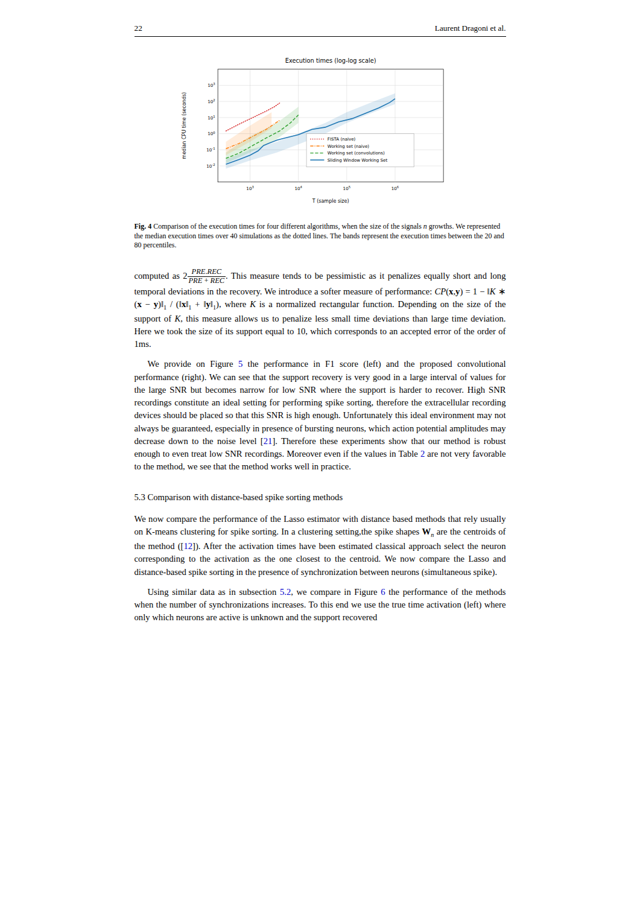22 Laurent Dragoni et al.
Execution times (log-log scale) Execution times (log-log scale) 103 102 101 100 10-1 10-2 103 104 105 106 T (sample size) median CPU time (seconds) FISTA (naive) Working set (naive) Working set (convolutions) Sliding Window Working Set
Fig. 4 Comparison of the execution times for four different algorithms, when the size of the signals n growths. We represented the median execution times over 40 simulations as the dotted lines. The bands represent the execution times between the 20 and 80 percentiles.
computed as 2PRE.REC PRE + REC. This measure tends to be pessimistic as it penalizes equally short and long temporal deviations in the recovery. We introduce a softer measure of performance: CP(x,y) = 1 − ‖K ∗ (x − y)‖1 / (‖x‖1 + ‖y‖1), where K is a normalized rectangular function. Depending on the size of the support of K, this measure allows us to penalize less small time deviations than large time deviation. Here we took the size of its support equal to 10, which corresponds to an accepted error of the order of 1ms.
We provide on Figure 5 the performance in F1 score (left) and the proposed convolutional performance (right). We can see that the support recovery is very good in a large interval of values for the large SNR but becomes narrow for low SNR where the support is harder to recover. High SNR recordings constitute an ideal setting for performing spike sorting, therefore the extracellular recording devices should be placed so that this SNR is high enough. Unfortunately this ideal environment may not always be guaranteed, especially in presence of bursting neurons, which action potential amplitudes may decrease down to the noise level [21]. Therefore these experiments show that our method is robust enough to even treat low SNR recordings. Moreover even if the values in Table 2 are not very favorable to the method, we see that the method works well in practice.
5.3 Comparison with distance-based spike sorting methods
We now compare the performance of the Lasso estimator with distance based methods that rely usually on K-means clustering for spike sorting. In a clustering setting,the spike shapes Wn are the centroids of the method ([12]). After the activation times have been estimated classical approach select the neuron corresponding to the activation as the one closest to the centroid. We now compare the Lasso and distance-based spike sorting in the presence of synchronization between neurons (simultaneous spike).
Using similar data as in subsection 5.2, we compare in Figure 6 the performance of the methods when the number of synchronizations increases. To this end we use the true time activation (left) where only which neurons are active is unknown and the support recovered